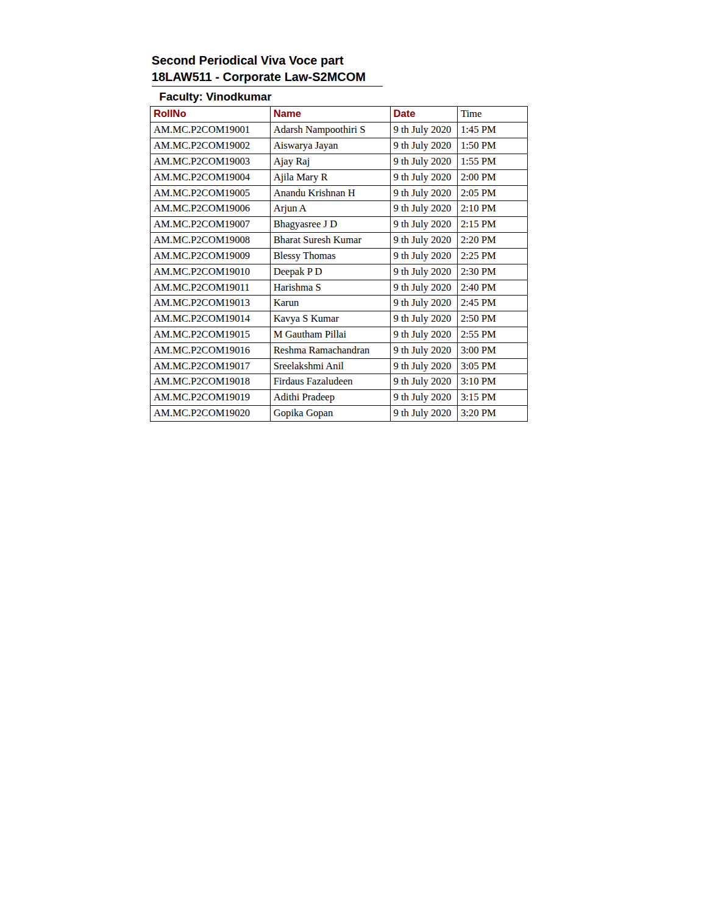Second Periodical Viva Voce part 18LAW511 - Corporate Law-S2MCOM
Faculty: Vinodkumar
| RollNo | Name | Date | Time |
| --- | --- | --- | --- |
| AM.MC.P2COM19001 | Adarsh Nampoothiri S | 9 th July 2020 | 1:45 PM |
| AM.MC.P2COM19002 | Aiswarya Jayan | 9 th July 2020 | 1:50 PM |
| AM.MC.P2COM19003 | Ajay Raj | 9 th July 2020 | 1:55 PM |
| AM.MC.P2COM19004 | Ajila Mary R | 9 th July 2020 | 2:00 PM |
| AM.MC.P2COM19005 | Anandu Krishnan H | 9 th July 2020 | 2:05 PM |
| AM.MC.P2COM19006 | Arjun A | 9 th July 2020 | 2:10 PM |
| AM.MC.P2COM19007 | Bhagyasree J D | 9 th July 2020 | 2:15 PM |
| AM.MC.P2COM19008 | Bharat Suresh Kumar | 9 th July 2020 | 2:20 PM |
| AM.MC.P2COM19009 | Blessy Thomas | 9 th July 2020 | 2:25 PM |
| AM.MC.P2COM19010 | Deepak P D | 9 th July 2020 | 2:30 PM |
| AM.MC.P2COM19011 | Harishma S | 9 th July 2020 | 2:40 PM |
| AM.MC.P2COM19013 | Karun | 9 th July 2020 | 2:45 PM |
| AM.MC.P2COM19014 | Kavya S Kumar | 9 th July 2020 | 2:50 PM |
| AM.MC.P2COM19015 | M Gautham Pillai | 9 th July 2020 | 2:55 PM |
| AM.MC.P2COM19016 | Reshma Ramachandran | 9 th July 2020 | 3:00 PM |
| AM.MC.P2COM19017 | Sreelakshmi Anil | 9 th July 2020 | 3:05 PM |
| AM.MC.P2COM19018 | Firdaus Fazaludeen | 9 th July 2020 | 3:10 PM |
| AM.MC.P2COM19019 | Adithi Pradeep | 9 th July 2020 | 3:15 PM |
| AM.MC.P2COM19020 | Gopika Gopan | 9 th July 2020 | 3:20 PM |